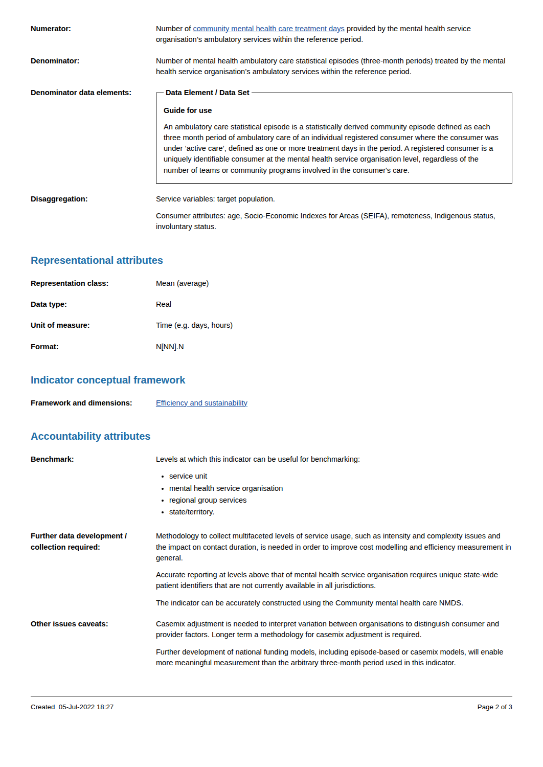| Numerator: | Number of community mental health care treatment days provided by the mental health service organisation’s ambulatory services within the reference period. |
| Denominator: | Number of mental health ambulatory care statistical episodes (three-month periods) treated by the mental health service organisation’s ambulatory services within the reference period. |
| Denominator data elements: | Data Element / Data Set Guide for use An ambulatory care statistical episode is a statistically derived community episode defined as each three month period of ambulatory care of an individual registered consumer where the consumer was under ‘active care’, defined as one or more treatment days in the period. A registered consumer is a uniquely identifiable consumer at the mental health service organisation level, regardless of the number of teams or community programs involved in the consumer's care. |
| Disaggregation: | Service variables: target population. Consumer attributes: age, Socio-Economic Indexes for Areas (SEIFA), remoteness, Indigenous status, involuntary status. |
Representational attributes
| Representation class: | Mean (average) |
| Data type: | Real |
| Unit of measure: | Time (e.g. days, hours) |
| Format: | N[NN].N |
Indicator conceptual framework
| Framework and dimensions: | Efficiency and sustainability |
Accountability attributes
| Benchmark: | Levels at which this indicator can be useful for benchmarking: service unit mental health service organisation regional group services state/territory. |
| Further data development / collection required: | Methodology to collect multifaceted levels of service usage, such as intensity and complexity issues and the impact on contact duration, is needed in order to improve cost modelling and efficiency measurement in general. Accurate reporting at levels above that of mental health service organisation requires unique state-wide patient identifiers that are not currently available in all jurisdictions. The indicator can be accurately constructed using the Community mental health care NMDS. |
| Other issues caveats: | Casemix adjustment is needed to interpret variation between organisations to distinguish consumer and provider factors. Longer term a methodology for casemix adjustment is required. Further development of national funding models, including episode-based or casemix models, will enable more meaningful measurement than the arbitrary three-month period used in this indicator. |
Created 05-Jul-2022 18:27 Page 2 of 3